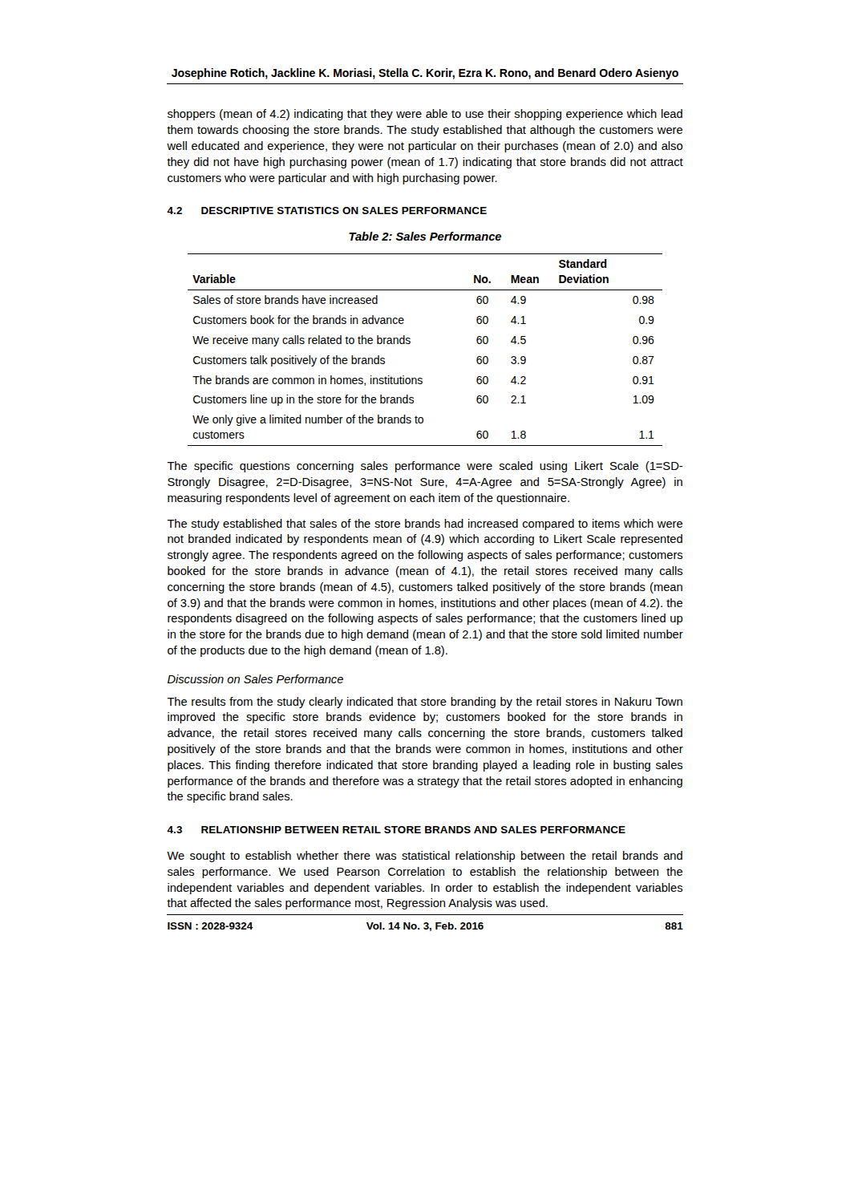Josephine Rotich, Jackline K. Moriasi, Stella C. Korir, Ezra K. Rono, and Benard Odero Asienyo
shoppers (mean of 4.2) indicating that they were able to use their shopping experience which lead them towards choosing the store brands. The study established that although the customers were well educated and experience, they were not particular on their purchases (mean of 2.0) and also they did not have high purchasing power (mean of 1.7) indicating that store brands did not attract customers who were particular and with high purchasing power.
4.2 Descriptive Statistics on Sales Performance
Table 2: Sales Performance
| Variable | No. | Mean | Standard Deviation |
| --- | --- | --- | --- |
| Sales of store brands have increased | 60 | 4.9 | 0.98 |
| Customers book for the brands in advance | 60 | 4.1 | 0.9 |
| We receive many calls related to the brands | 60 | 4.5 | 0.96 |
| Customers talk positively of the brands | 60 | 3.9 | 0.87 |
| The brands are common in homes, institutions | 60 | 4.2 | 0.91 |
| Customers line up in the store for the brands | 60 | 2.1 | 1.09 |
| We only give a limited number of the brands to customers | 60 | 1.8 | 1.1 |
The specific questions concerning sales performance were scaled using Likert Scale (1=SD-Strongly Disagree, 2=D-Disagree, 3=NS-Not Sure, 4=A-Agree and 5=SA-Strongly Agree) in measuring respondents level of agreement on each item of the questionnaire.
The study established that sales of the store brands had increased compared to items which were not branded indicated by respondents mean of (4.9) which according to Likert Scale represented strongly agree. The respondents agreed on the following aspects of sales performance; customers booked for the store brands in advance (mean of 4.1), the retail stores received many calls concerning the store brands (mean of 4.5), customers talked positively of the store brands (mean of 3.9) and that the brands were common in homes, institutions and other places (mean of 4.2). the respondents disagreed on the following aspects of sales performance; that the customers lined up in the store for the brands due to high demand (mean of 2.1) and that the store sold limited number of the products due to the high demand (mean of 1.8).
Discussion on Sales Performance
The results from the study clearly indicated that store branding by the retail stores in Nakuru Town improved the specific store brands evidence by; customers booked for the store brands in advance, the retail stores received many calls concerning the store brands, customers talked positively of the store brands and that the brands were common in homes, institutions and other places. This finding therefore indicated that store branding played a leading role in busting sales performance of the brands and therefore was a strategy that the retail stores adopted in enhancing the specific brand sales.
4.3 Relationship between retail store brands and sales performance
We sought to establish whether there was statistical relationship between the retail brands and sales performance. We used Pearson Correlation to establish the relationship between the independent variables and dependent variables. In order to establish the independent variables that affected the sales performance most, Regression Analysis was used.
ISSN : 2028-9324
Vol. 14 No. 3, Feb. 2016
881